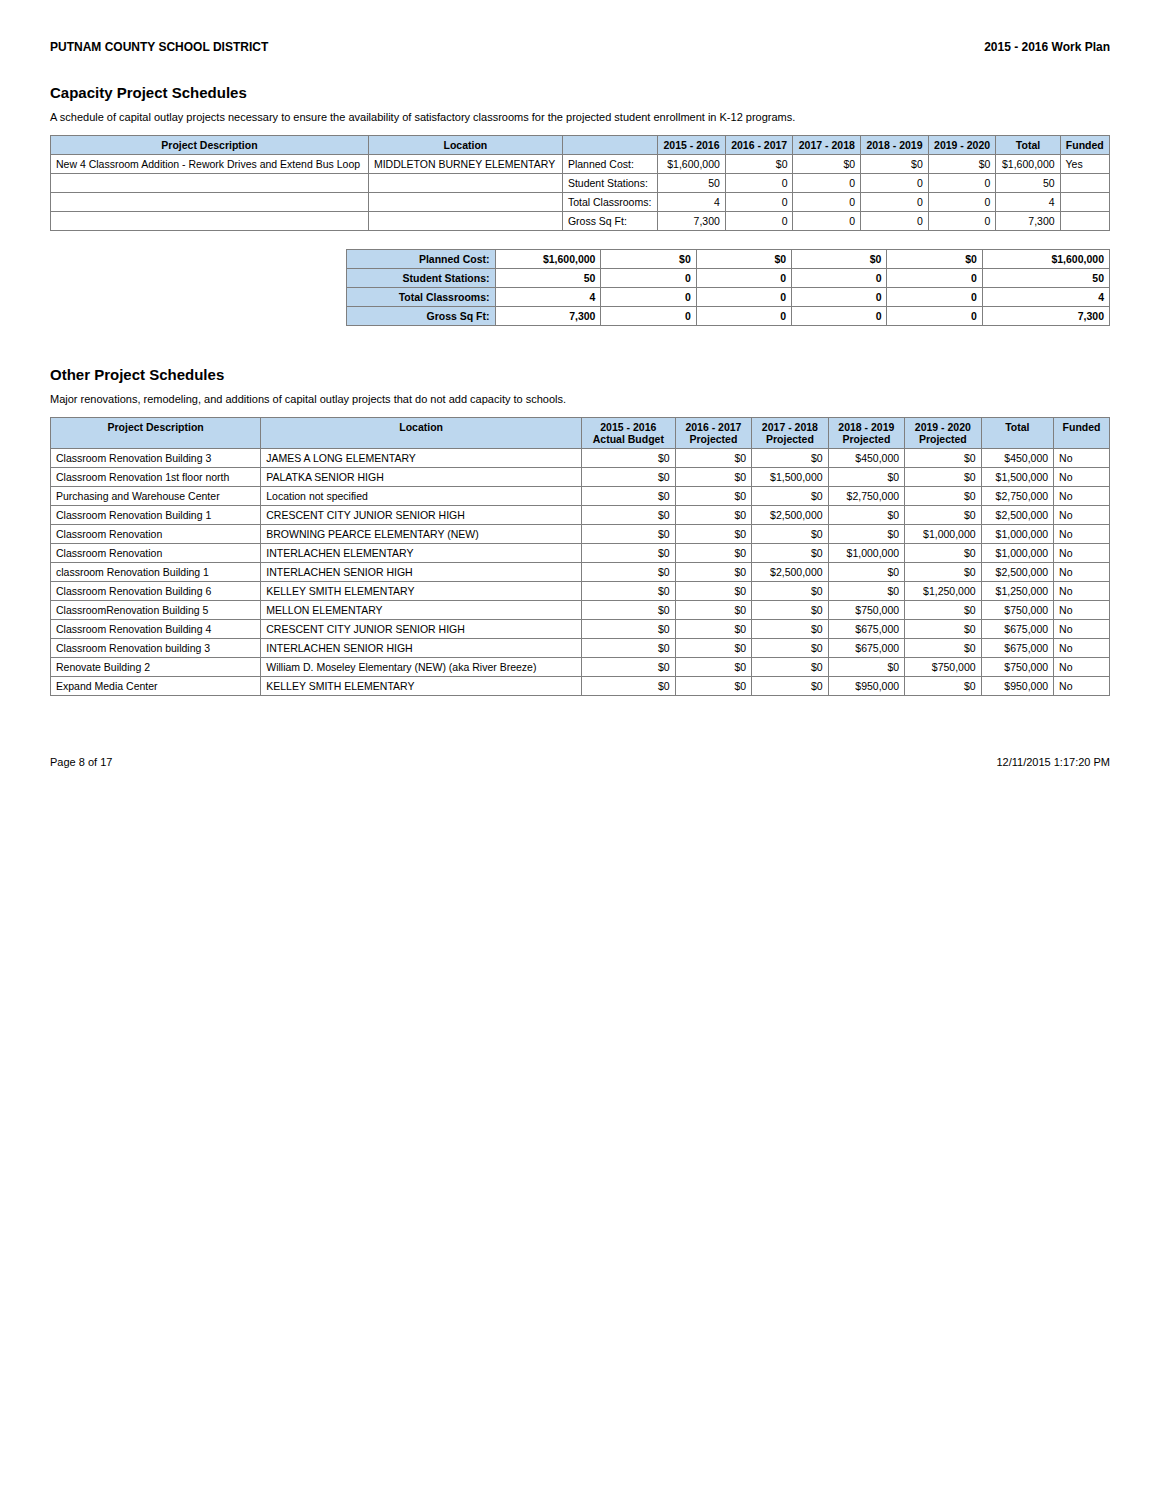PUTNAM COUNTY SCHOOL DISTRICT
2015 - 2016 Work Plan
Capacity Project Schedules
A schedule of capital outlay projects necessary to ensure the availability of satisfactory classrooms for the projected student enrollment in K-12 programs.
| Project Description | Location | | 2015 - 2016 | 2016 - 2017 | 2017 - 2018 | 2018 - 2019 | 2019 - 2020 | Total | Funded |
| --- | --- | --- | --- | --- | --- | --- | --- | --- | --- |
| New 4 Classroom Addition - Rework Drives and Extend Bus Loop | MIDDLETON BURNEY ELEMENTARY | Planned Cost: | $1,600,000 | $0 | $0 | $0 | $0 | $1,600,000 | Yes |
| | | Student Stations: | 50 | 0 | 0 | 0 | 0 | 50 | |
| | | Total Classrooms: | 4 | 0 | 0 | 0 | 0 | 4 | |
| | | Gross Sq Ft: | 7,300 | 0 | 0 | 0 | 0 | 7,300 | |
| | Planned Cost: | $1,600,000 | $0 | $0 | $0 | $0 | $1,600,000 |
| | Student Stations: | 50 | 0 | 0 | 0 | 0 | 50 |
| | Total Classrooms: | 4 | 0 | 0 | 0 | 0 | 4 |
| | Gross Sq Ft: | 7,300 | 0 | 0 | 0 | 0 | 7,300 |
Other Project Schedules
Major renovations, remodeling, and additions of capital outlay projects that do not add capacity to schools.
| Project Description | Location | 2015 - 2016 Actual Budget | 2016 - 2017 Projected | 2017 - 2018 Projected | 2018 - 2019 Projected | 2019 - 2020 Projected | Total | Funded |
| --- | --- | --- | --- | --- | --- | --- | --- | --- |
| Classroom Renovation Building 3 | JAMES A LONG ELEMENTARY | $0 | $0 | $0 | $450,000 | $0 | $450,000 | No |
| Classroom Renovation 1st floor north | PALATKA SENIOR HIGH | $0 | $0 | $1,500,000 | $0 | $0 | $1,500,000 | No |
| Purchasing and Warehouse Center | Location not specified | $0 | $0 | $0 | $2,750,000 | $0 | $2,750,000 | No |
| Classroom Renovation Building 1 | CRESCENT CITY JUNIOR SENIOR HIGH | $0 | $0 | $2,500,000 | $0 | $0 | $2,500,000 | No |
| Classroom Renovation | BROWNING PEARCE ELEMENTARY (NEW) | $0 | $0 | $0 | $0 | $1,000,000 | $1,000,000 | No |
| Classroom Renovation | INTERLACHEN ELEMENTARY | $0 | $0 | $0 | $1,000,000 | $0 | $1,000,000 | No |
| classroom Renovation Building 1 | INTERLACHEN SENIOR HIGH | $0 | $0 | $2,500,000 | $0 | $0 | $2,500,000 | No |
| Classroom Renovation Building 6 | KELLEY SMITH ELEMENTARY | $0 | $0 | $0 | $0 | $1,250,000 | $1,250,000 | No |
| ClassroomRenovation Building 5 | MELLON ELEMENTARY | $0 | $0 | $0 | $750,000 | $0 | $750,000 | No |
| Classroom Renovation Building 4 | CRESCENT CITY JUNIOR SENIOR HIGH | $0 | $0 | $0 | $675,000 | $0 | $675,000 | No |
| Classroom Renovation building 3 | INTERLACHEN SENIOR HIGH | $0 | $0 | $0 | $675,000 | $0 | $675,000 | No |
| Renovate Building 2 | William D. Moseley Elementary (NEW) (aka River Breeze) | $0 | $0 | $0 | $0 | $750,000 | $750,000 | No |
| Expand Media Center | KELLEY SMITH ELEMENTARY | $0 | $0 | $0 | $950,000 | $0 | $950,000 | No |
Page 8 of 17
12/11/2015 1:17:20 PM